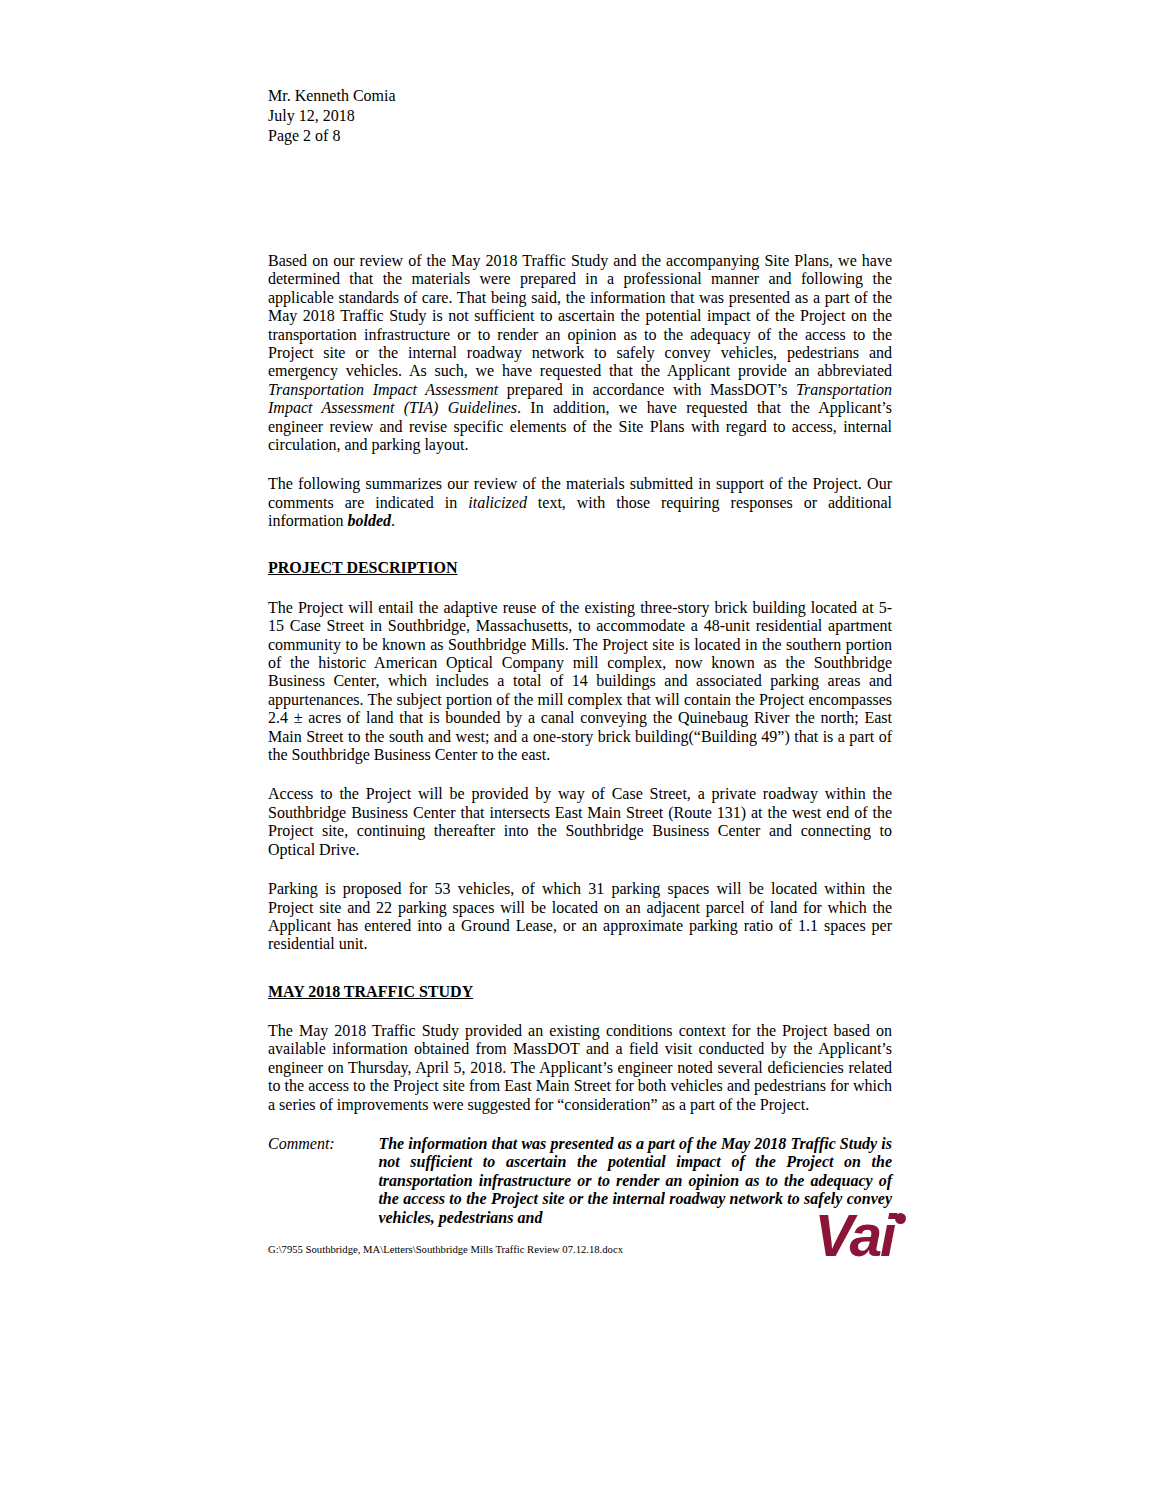Mr. Kenneth Comia
July 12, 2018
Page 2 of 8
Based on our review of the May 2018 Traffic Study and the accompanying Site Plans, we have determined that the materials were prepared in a professional manner and following the applicable standards of care. That being said, the information that was presented as a part of the May 2018 Traffic Study is not sufficient to ascertain the potential impact of the Project on the transportation infrastructure or to render an opinion as to the adequacy of the access to the Project site or the internal roadway network to safely convey vehicles, pedestrians and emergency vehicles. As such, we have requested that the Applicant provide an abbreviated Transportation Impact Assessment prepared in accordance with MassDOT’s Transportation Impact Assessment (TIA) Guidelines. In addition, we have requested that the Applicant’s engineer review and revise specific elements of the Site Plans with regard to access, internal circulation, and parking layout.
The following summarizes our review of the materials submitted in support of the Project. Our comments are indicated in italicized text, with those requiring responses or additional information bolded.
PROJECT DESCRIPTION
The Project will entail the adaptive reuse of the existing three-story brick building located at 5-15 Case Street in Southbridge, Massachusetts, to accommodate a 48-unit residential apartment community to be known as Southbridge Mills. The Project site is located in the southern portion of the historic American Optical Company mill complex, now known as the Southbridge Business Center, which includes a total of 14 buildings and associated parking areas and appurtenances. The subject portion of the mill complex that will contain the Project encompasses 2.4 ± acres of land that is bounded by a canal conveying the Quinebaug River the north; East Main Street to the south and west; and a one-story brick building(“Building 49”) that is a part of the Southbridge Business Center to the east.
Access to the Project will be provided by way of Case Street, a private roadway within the Southbridge Business Center that intersects East Main Street (Route 131) at the west end of the Project site, continuing thereafter into the Southbridge Business Center and connecting to Optical Drive.
Parking is proposed for 53 vehicles, of which 31 parking spaces will be located within the Project site and 22 parking spaces will be located on an adjacent parcel of land for which the Applicant has entered into a Ground Lease, or an approximate parking ratio of 1.1 spaces per residential unit.
MAY 2018 TRAFFIC STUDY
The May 2018 Traffic Study provided an existing conditions context for the Project based on available information obtained from MassDOT and a field visit conducted by the Applicant’s engineer on Thursday, April 5, 2018. The Applicant’s engineer noted several deficiencies related to the access to the Project site from East Main Street for both vehicles and pedestrians for which a series of improvements were suggested for “consideration” as a part of the Project.
Comment:
The information that was presented as a part of the May 2018 Traffic Study is not sufficient to ascertain the potential impact of the Project on the transportation infrastructure or to render an opinion as to the adequacy of the access to the Project site or the internal roadway network to safely convey vehicles, pedestrians and
G:\7955 Southbridge, MA\Letters\Southbridge Mills Traffic Review 07.12.18.docx
Vai